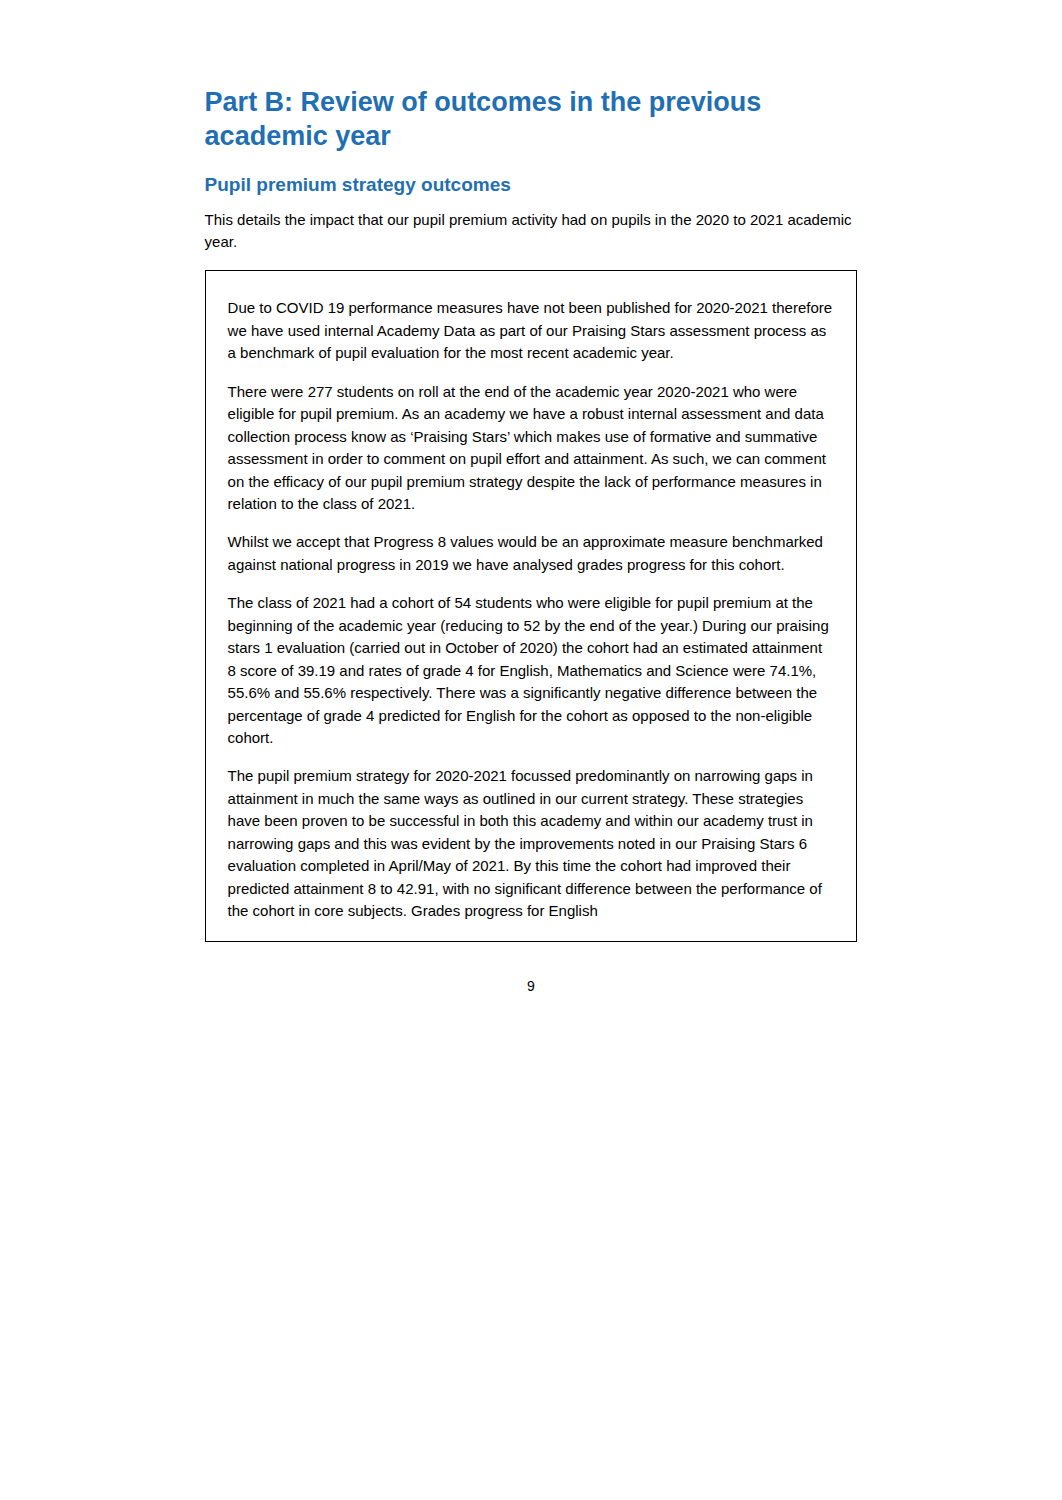Part B: Review of outcomes in the previous academic year
Pupil premium strategy outcomes
This details the impact that our pupil premium activity had on pupils in the 2020 to 2021 academic year.
Due to COVID 19 performance measures have not been published for 2020-2021 therefore we have used internal Academy Data as part of our Praising Stars assessment process as a benchmark of pupil evaluation for the most recent academic year.
There were 277 students on roll at the end of the academic year 2020-2021 who were eligible for pupil premium. As an academy we have a robust internal assessment and data collection process know as ‘Praising Stars’ which makes use of formative and summative assessment in order to comment on pupil effort and attainment. As such, we can comment on the efficacy of our pupil premium strategy despite the lack of performance measures in relation to the class of 2021.
Whilst we accept that Progress 8 values would be an approximate measure benchmarked against national progress in 2019 we have analysed grades progress for this cohort.
The class of 2021 had a cohort of 54 students who were eligible for pupil premium at the beginning of the academic year (reducing to 52 by the end of the year.) During our praising stars 1 evaluation (carried out in October of 2020) the cohort had an estimated attainment 8 score of 39.19 and rates of grade 4 for English, Mathematics and Science were 74.1%, 55.6% and 55.6% respectively. There was a significantly negative difference between the percentage of grade 4 predicted for English for the cohort as opposed to the non-eligible cohort.
The pupil premium strategy for 2020-2021 focussed predominantly on narrowing gaps in attainment in much the same ways as outlined in our current strategy. These strategies have been proven to be successful in both this academy and within our academy trust in narrowing gaps and this was evident by the improvements noted in our Praising Stars 6 evaluation completed in April/May of 2021. By this time the cohort had improved their predicted attainment 8 to 42.91, with no significant difference between the performance of the cohort in core subjects. Grades progress for English
9